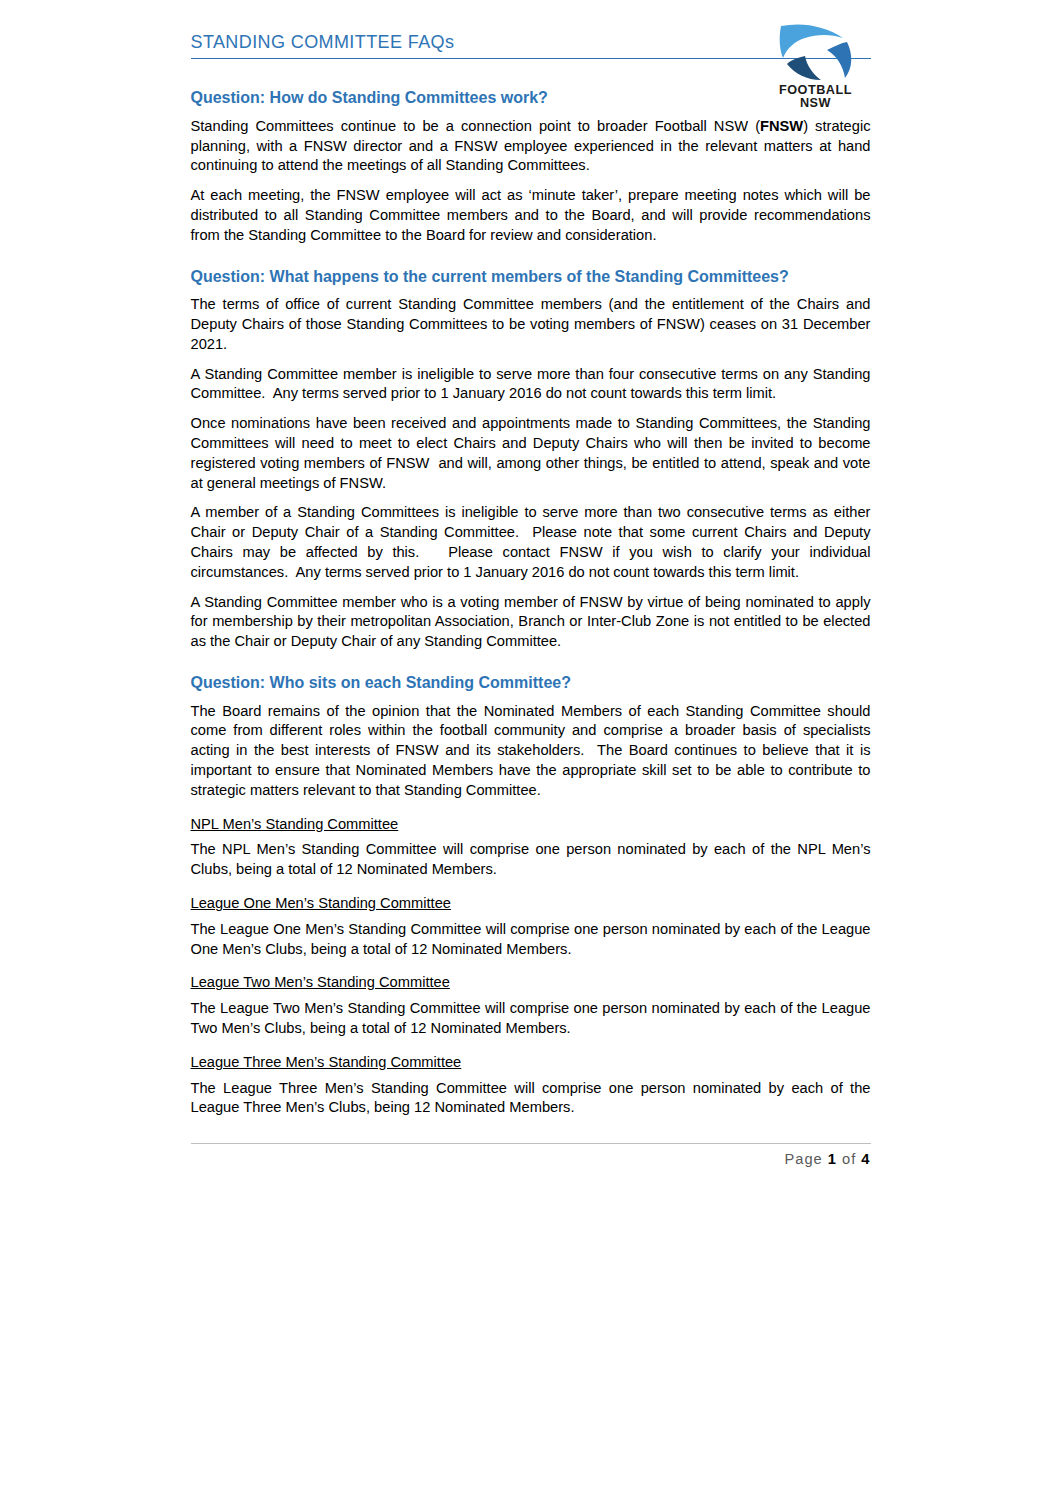FOOTBALLNSW
STANDING COMMITTEE FAQs
Question: How do Standing Committees work?
Standing Committees continue to be a connection point to broader Football NSW (FNSW) strategic planning, with a FNSW director and a FNSW employee experienced in the relevant matters at hand continuing to attend the meetings of all Standing Committees.
At each meeting, the FNSW employee will act as ‘minute taker’, prepare meeting notes which will be distributed to all Standing Committee members and to the Board, and will provide recommendations from the Standing Committee to the Board for review and consideration.
Question: What happens to the current members of the Standing Committees?
The terms of office of current Standing Committee members (and the entitlement of the Chairs and Deputy Chairs of those Standing Committees to be voting members of FNSW) ceases on 31 December 2021.
A Standing Committee member is ineligible to serve more than four consecutive terms on any Standing Committee. Any terms served prior to 1 January 2016 do not count towards this term limit.
Once nominations have been received and appointments made to Standing Committees, the Standing Committees will need to meet to elect Chairs and Deputy Chairs who will then be invited to become registered voting members of FNSW and will, among other things, be entitled to attend, speak and vote at general meetings of FNSW.
A member of a Standing Committees is ineligible to serve more than two consecutive terms as either Chair or Deputy Chair of a Standing Committee. Please note that some current Chairs and Deputy Chairs may be affected by this. Please contact FNSW if you wish to clarify your individual circumstances. Any terms served prior to 1 January 2016 do not count towards this term limit.
A Standing Committee member who is a voting member of FNSW by virtue of being nominated to apply for membership by their metropolitan Association, Branch or Inter-Club Zone is not entitled to be elected as the Chair or Deputy Chair of any Standing Committee.
Question: Who sits on each Standing Committee?
The Board remains of the opinion that the Nominated Members of each Standing Committee should come from different roles within the football community and comprise a broader basis of specialists acting in the best interests of FNSW and its stakeholders. The Board continues to believe that it is important to ensure that Nominated Members have the appropriate skill set to be able to contribute to strategic matters relevant to that Standing Committee.
NPL Men’s Standing Committee
The NPL Men’s Standing Committee will comprise one person nominated by each of the NPL Men’s Clubs, being a total of 12 Nominated Members.
League One Men’s Standing Committee
The League One Men’s Standing Committee will comprise one person nominated by each of the League One Men’s Clubs, being a total of 12 Nominated Members.
League Two Men’s Standing Committee
The League Two Men’s Standing Committee will comprise one person nominated by each of the League Two Men’s Clubs, being a total of 12 Nominated Members.
League Three Men’s Standing Committee
The League Three Men’s Standing Committee will comprise one person nominated by each of the League Three Men’s Clubs, being 12 Nominated Members.
Page 1 of 4